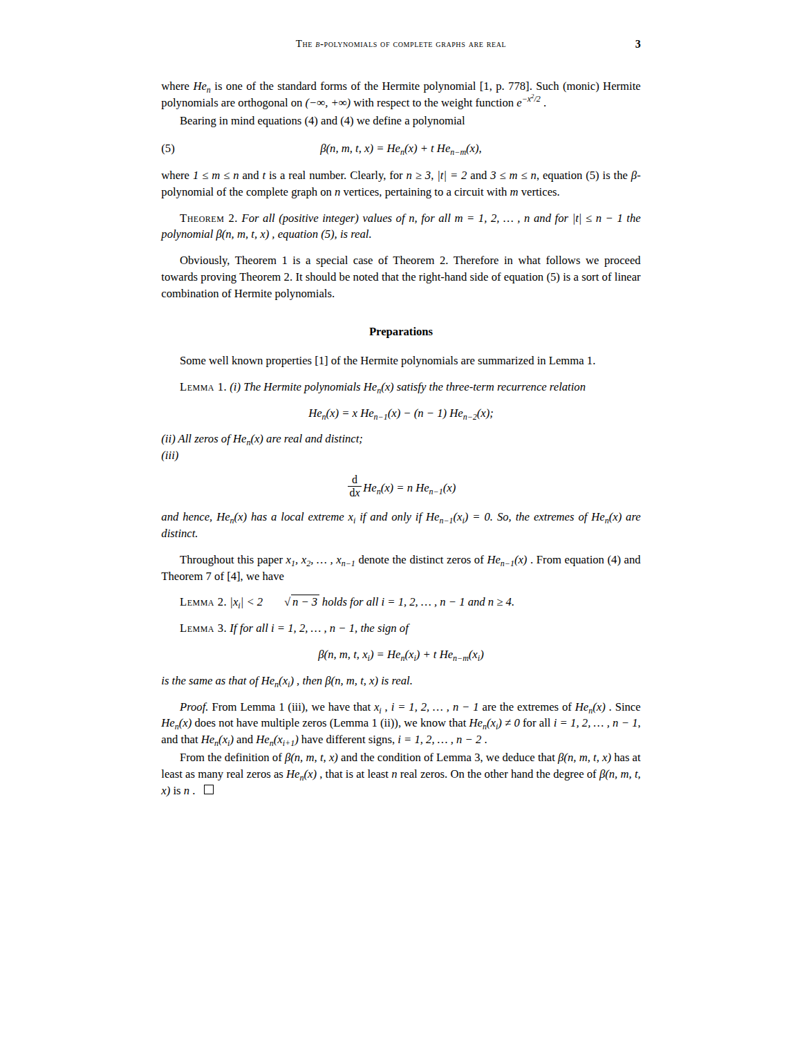The β-polynomials of complete graphs are real 3
where Hen is one of the standard forms of the Hermite polynomial [1, p. 778]. Such (monic) Hermite polynomials are orthogonal on (−∞, +∞) with respect to the weight function e−x2/2 .
Bearing in mind equations (4) and (4) we define a polynomial
(5) β(n, m, t, x) = Hen(x) + t Hen−m(x),
where 1 ≤ m ≤ n and t is a real number. Clearly, for n ≥ 3, |t| = 2 and 3 ≤ m ≤ n, equation (5) is the β-polynomial of the complete graph on n vertices, pertaining to a circuit with m vertices.
Theorem 2. For all (positive integer) values of n, for all m = 1, 2, … , n and for |t| ≤ n − 1 the polynomial β(n, m, t, x) , equation (5), is real.
Obviously, Theorem 1 is a special case of Theorem 2. Therefore in what follows we proceed towards proving Theorem 2. It should be noted that the right-hand side of equation (5) is a sort of linear combination of Hermite polynomials.
Preparations
Some well known properties [1] of the Hermite polynomials are summarized in Lemma 1.
Lemma 1. (i) The Hermite polynomials Hen(x) satisfy the three-term recurrence relation
Hen(x) = x Hen−1(x) − (n − 1) Hen−2(x);
(ii) All zeros of Hen(x) are real and distinct;
(iii)
ddx Hen(x) = n Hen−1(x)
and hence, Hen(x) has a local extreme xi if and only if Hen−1(xi) = 0. So, the extremes of Hen(x) are distinct.
Throughout this paper x1, x2, … , xn−1 denote the distinct zeros of Hen−1(x) . From equation (4) and Theorem 7 of [4], we have
Lemma 2. |xi| < 2 √n − 3 holds for all i = 1, 2, … , n − 1 and n ≥ 4.
Lemma 3. If for all i = 1, 2, … , n − 1, the sign of
β(n, m, t, xi) = Hen(xi) + t Hen−m(xi)
is the same as that of Hen(xi) , then β(n, m, t, x) is real.
Proof. From Lemma 1 (iii), we have that xi , i = 1, 2, … , n − 1 are the extremes of Hen(x) . Since Hen(x) does not have multiple zeros (Lemma 1 (ii)), we know that Hen(xi) ≠ 0 for all i = 1, 2, … , n − 1, and that Hen(xi) and Hen(xi+1) have different signs, i = 1, 2, … , n − 2 .
From the definition of β(n, m, t, x) and the condition of Lemma 3, we deduce that β(n, m, t, x) has at least as many real zeros as Hen(x) , that is at least n real zeros. On the other hand the degree of β(n, m, t, x) is n .